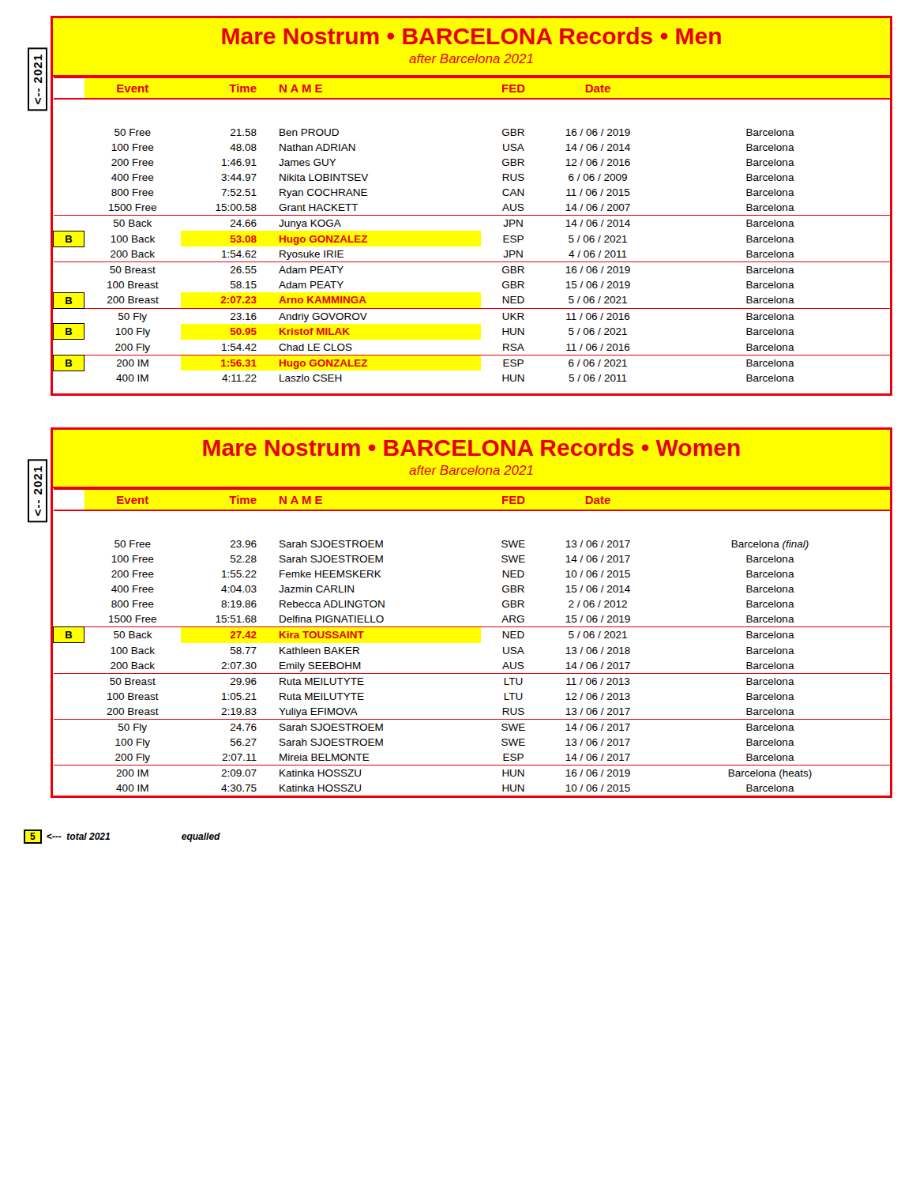<-- 2021
Mare Nostrum • BARCELONA Records • Men
after Barcelona 2021
| | Event | Time | N A M E | FED | Date | |
| --- | --- | --- | --- | --- | --- | --- |
| | 50 Free | 21.58 | Ben PROUD | GBR | 16 / 06 / 2019 | Barcelona |
| | 100 Free | 48.08 | Nathan ADRIAN | USA | 14 / 06 / 2014 | Barcelona |
| | 200 Free | 1:46.91 | James GUY | GBR | 12 / 06 / 2016 | Barcelona |
| | 400 Free | 3:44.97 | Nikita LOBINTSEV | RUS | 6 / 06 / 2009 | Barcelona |
| | 800 Free | 7:52.51 | Ryan COCHRANE | CAN | 11 / 06 / 2015 | Barcelona |
| | 1500 Free | 15:00.58 | Grant HACKETT | AUS | 14 / 06 / 2007 | Barcelona |
| | 50 Back | 24.66 | Junya KOGA | JPN | 14 / 06 / 2014 | Barcelona |
| B | 100 Back | 53.08 | Hugo GONZALEZ | ESP | 5 / 06 / 2021 | Barcelona |
| | 200 Back | 1:54.62 | Ryosuke IRIE | JPN | 4 / 06 / 2011 | Barcelona |
| | 50 Breast | 26.55 | Adam PEATY | GBR | 16 / 06 / 2019 | Barcelona |
| | 100 Breast | 58.15 | Adam PEATY | GBR | 15 / 06 / 2019 | Barcelona |
| B | 200 Breast | 2:07.23 | Arno KAMMINGA | NED | 5 / 06 / 2021 | Barcelona |
| | 50 Fly | 23.16 | Andriy GOVOROV | UKR | 11 / 06 / 2016 | Barcelona |
| B | 100 Fly | 50.95 | Kristof MILAK | HUN | 5 / 06 / 2021 | Barcelona |
| | 200 Fly | 1:54.42 | Chad LE CLOS | RSA | 11 / 06 / 2016 | Barcelona |
| B | 200 IM | 1:56.31 | Hugo GONZALEZ | ESP | 6 / 06 / 2021 | Barcelona |
| | 400 IM | 4:11.22 | Laszlo CSEH | HUN | 5 / 06 / 2011 | Barcelona |
<-- 2021
Mare Nostrum • BARCELONA Records • Women
after Barcelona 2021
| | Event | Time | N A M E | FED | Date | |
| --- | --- | --- | --- | --- | --- | --- |
| | 50 Free | 23.96 | Sarah SJOESTROEM | SWE | 13 / 06 / 2017 | Barcelona (final) |
| | 100 Free | 52.28 | Sarah SJOESTROEM | SWE | 14 / 06 / 2017 | Barcelona |
| | 200 Free | 1:55.22 | Femke HEEMSKERK | NED | 10 / 06 / 2015 | Barcelona |
| | 400 Free | 4:04.03 | Jazmin CARLIN | GBR | 15 / 06 / 2014 | Barcelona |
| | 800 Free | 8:19.86 | Rebecca ADLINGTON | GBR | 2 / 06 / 2012 | Barcelona |
| | 1500 Free | 15:51.68 | Delfina PIGNATIELLO | ARG | 15 / 06 / 2019 | Barcelona |
| B | 50 Back | 27.42 | Kira TOUSSAINT | NED | 5 / 06 / 2021 | Barcelona |
| | 100 Back | 58.77 | Kathleen BAKER | USA | 13 / 06 / 2018 | Barcelona |
| | 200 Back | 2:07.30 | Emily SEEBOHM | AUS | 14 / 06 / 2017 | Barcelona |
| | 50 Breast | 29.96 | Ruta MEILUTYTE | LTU | 11 / 06 / 2013 | Barcelona |
| | 100 Breast | 1:05.21 | Ruta MEILUTYTE | LTU | 12 / 06 / 2013 | Barcelona |
| | 200 Breast | 2:19.83 | Yuliya EFIMOVA | RUS | 13 / 06 / 2017 | Barcelona |
| | 50 Fly | 24.76 | Sarah SJOESTROEM | SWE | 14 / 06 / 2017 | Barcelona |
| | 100 Fly | 56.27 | Sarah SJOESTROEM | SWE | 13 / 06 / 2017 | Barcelona |
| | 200 Fly | 2:07.11 | Mireia BELMONTE | ESP | 14 / 06 / 2017 | Barcelona |
| | 200 IM | 2:09.07 | Katinka HOSSZU | HUN | 16 / 06 / 2019 | Barcelona (heats) |
| | 400 IM | 4:30.75 | Katinka HOSSZU | HUN | 10 / 06 / 2015 | Barcelona |
5 <--- total 2021 equalled